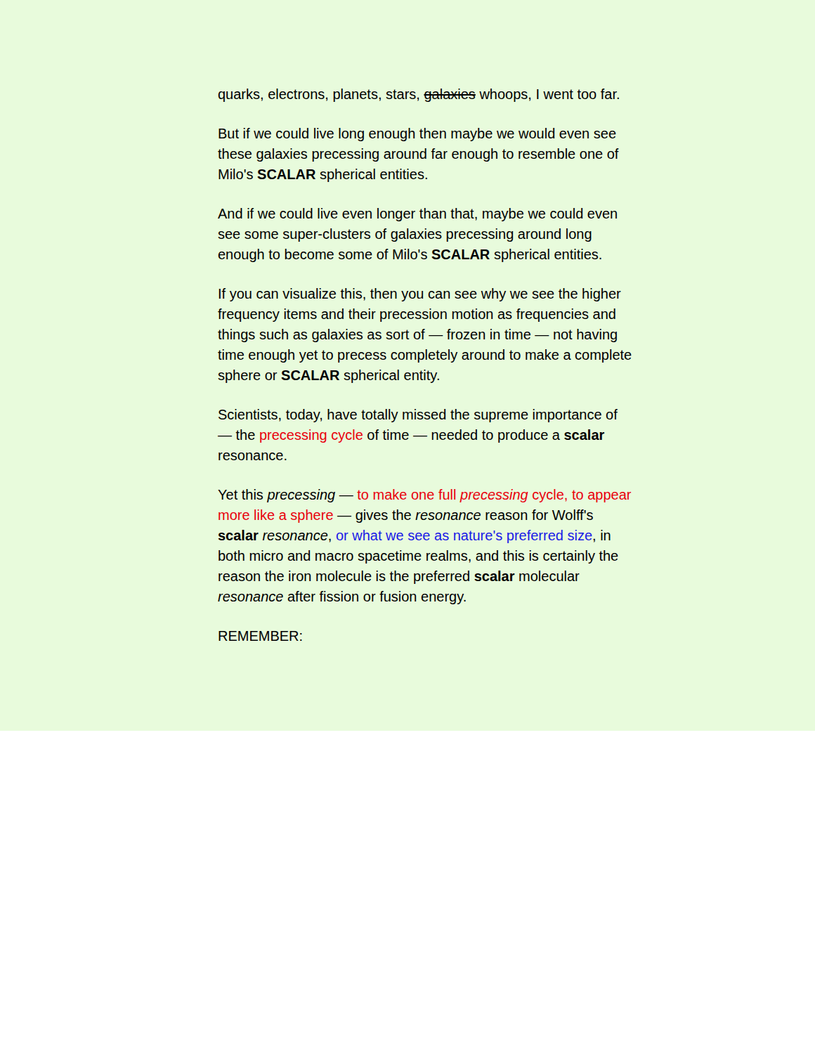quarks, electrons, planets, stars, galaxies whoops, I went too far.
But if we could live long enough then maybe we would even see these galaxies precessing around far enough to resemble one of Milo's SCALAR spherical entities.
And if we could live even longer than that, maybe we could even see some super-clusters of galaxies precessing around long enough to become some of Milo's SCALAR spherical entities.
If you can visualize this, then you can see why we see the higher frequency items and their precession motion as frequencies and things such as galaxies as sort of — frozen in time — not having time enough yet to precess completely around to make a complete sphere or SCALAR spherical entity.
Scientists, today, have totally missed the supreme importance of — the precessing cycle of time — needed to produce a scalar resonance.
Yet this precessing — to make one full precessing cycle, to appear more like a sphere — gives the resonance reason for Wolff's scalar resonance, or what we see as nature's preferred size, in both micro and macro spacetime realms, and this is certainly the reason the iron molecule is the preferred scalar molecular resonance after fission or fusion energy.
REMEMBER: